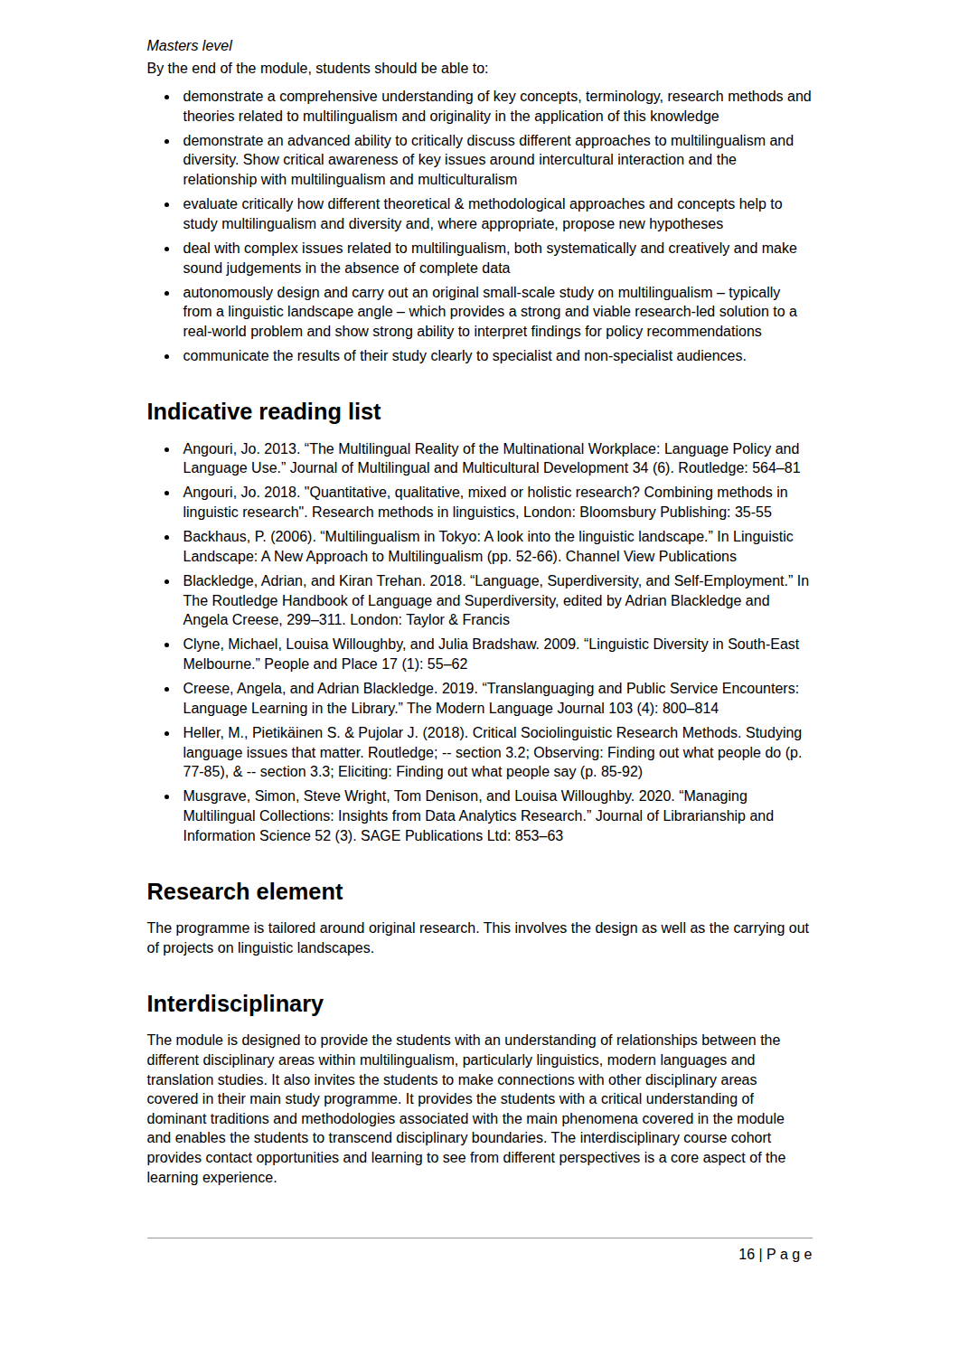Masters level
By the end of the module, students should be able to:
demonstrate a comprehensive understanding of key concepts, terminology, research methods and theories related to multilingualism and originality in the application of this knowledge
demonstrate an advanced ability to critically discuss different approaches to multilingualism and diversity. Show critical awareness of key issues around intercultural interaction and the relationship with multilingualism and multiculturalism
evaluate critically how different theoretical & methodological approaches and concepts help to study multilingualism and diversity and, where appropriate, propose new hypotheses
deal with complex issues related to multilingualism, both systematically and creatively and make sound judgements in the absence of complete data
autonomously design and carry out an original small-scale study on multilingualism – typically from a linguistic landscape angle – which provides a strong and viable research-led solution to a real-world problem and show strong ability to interpret findings for policy recommendations
communicate the results of their study clearly to specialist and non-specialist audiences.
Indicative reading list
Angouri, Jo. 2013. “The Multilingual Reality of the Multinational Workplace: Language Policy and Language Use.” Journal of Multilingual and Multicultural Development 34 (6). Routledge: 564–81
Angouri, Jo. 2018. "Quantitative, qualitative, mixed or holistic research? Combining methods in linguistic research". Research methods in linguistics, London: Bloomsbury Publishing: 35-55
Backhaus, P. (2006). “Multilingualism in Tokyo: A look into the linguistic landscape.” In Linguistic Landscape: A New Approach to Multilingualism (pp. 52-66). Channel View Publications
Blackledge, Adrian, and Kiran Trehan. 2018. “Language, Superdiversity, and Self-Employment.” In The Routledge Handbook of Language and Superdiversity, edited by Adrian Blackledge and Angela Creese, 299–311. London: Taylor & Francis
Clyne, Michael, Louisa Willoughby, and Julia Bradshaw. 2009. “Linguistic Diversity in South-East Melbourne.” People and Place 17 (1): 55–62
Creese, Angela, and Adrian Blackledge. 2019. “Translanguaging and Public Service Encounters: Language Learning in the Library.” The Modern Language Journal 103 (4): 800–814
Heller, M., Pietikäinen S. & Pujolar J. (2018). Critical Sociolinguistic Research Methods. Studying language issues that matter. Routledge; -- section 3.2; Observing: Finding out what people do (p. 77-85), & -- section 3.3; Eliciting: Finding out what people say (p. 85-92)
Musgrave, Simon, Steve Wright, Tom Denison, and Louisa Willoughby. 2020. “Managing Multilingual Collections: Insights from Data Analytics Research.” Journal of Librarianship and Information Science 52 (3). SAGE Publications Ltd: 853–63
Research element
The programme is tailored around original research. This involves the design as well as the carrying out of projects on linguistic landscapes.
Interdisciplinary
The module is designed to provide the students with an understanding of relationships between the different disciplinary areas within multilingualism, particularly linguistics, modern languages and translation studies. It also invites the students to make connections with other disciplinary areas covered in their main study programme. It provides the students with a critical understanding of dominant traditions and methodologies associated with the main phenomena covered in the module and enables the students to transcend disciplinary boundaries. The interdisciplinary course cohort provides contact opportunities and learning to see from different perspectives is a core aspect of the learning experience.
16 | P a g e